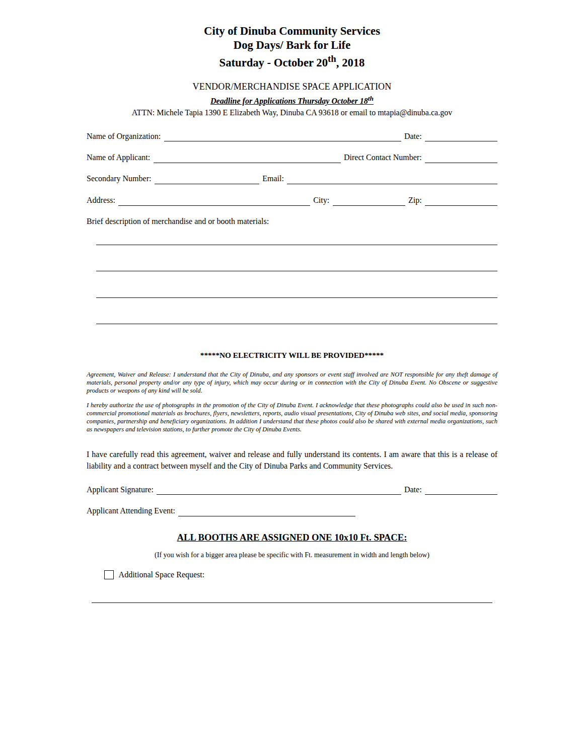City of Dinuba Community Services
Dog Days/ Bark for Life
Saturday - October 20th, 2018
VENDOR/MERCHANDISE SPACE APPLICATION Deadline for Applications Thursday October 18th ATTN: Michele Tapia 1390 E Elizabeth Way, Dinuba CA 93618 or email to mtapia@dinuba.ca.gov
Name of Organization: Date:
Name of Applicant: Direct Contact Number:
Secondary Number: Email:
Address: City: Zip:
Brief description of merchandise and or booth materials:
*****NO ELECTRICITY WILL BE PROVIDED*****
Agreement, Waiver and Release: I understand that the City of Dinuba, and any sponsors or event staff involved are NOT responsible for any theft damage of materials, personal property and/or any type of injury, which may occur during or in connection with the City of Dinuba Event. No Obscene or suggestive products or weapons of any kind will be sold.
I hereby authorize the use of photographs in the promotion of the City of Dinuba Event. I acknowledge that these photographs could also be used in such non-commercial promotional materials as brochures, flyers, newsletters, reports, audio visual presentations, City of Dinuba web sites, and social media, sponsoring companies, partnership and beneficiary organizations. In addition I understand that these photos could also be shared with external media organizations, such as newspapers and television stations, to further promote the City of Dinuba Events.
I have carefully read this agreement, waiver and release and fully understand its contents. I am aware that this is a release of liability and a contract between myself and the City of Dinuba Parks and Community Services.
Applicant Signature: Date:
Applicant Attending Event:
ALL BOOTHS ARE ASSIGNED ONE 10x10 Ft. SPACE:
(If you wish for a bigger area please be specific with Ft. measurement in width and length below)
Additional Space Request: